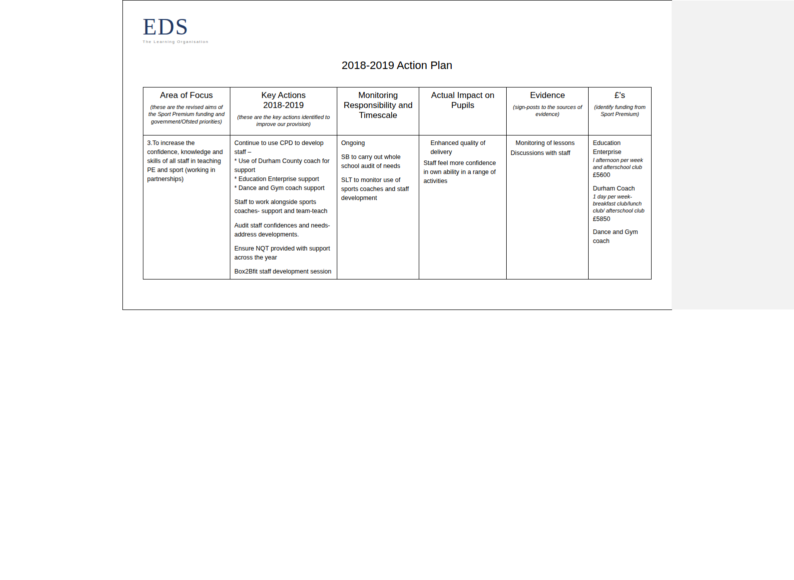EDS
The Learning Organisation
2018-2019 Action Plan
| Area of Focus (these are the revised aims of the Sport Premium funding and government/Ofsted priorities) | Key Actions 2018-2019 (these are the key actions identified to improve our provision) | Monitoring Responsibility and Timescale | Actual Impact on Pupils | Evidence (sign-posts to the sources of evidence) | £'s (identify funding from Sport Premium) |
| --- | --- | --- | --- | --- | --- |
| 3.To increase the confidence, knowledge and skills of all staff in teaching PE and sport (working in partnerships) | Continue to use CPD to develop staff – * Use of Durham County coach for support * Education Enterprise support * Dance and Gym coach support Staff to work alongside sports coaches- support and team-teach Audit staff confidences and needs- address developments. Ensure NQT provided with support across the year Box2Bfit staff development session | Ongoing SB to carry out whole school audit of needs SLT to monitor use of sports coaches and staff development | Enhanced quality of delivery Staff feel more confidence in own ability in a range of activities | Monitoring of lessons Discussions with staff | Education Enterprise I afternoon per week and afterschool club £5600 Durham Coach 1 day per week- breakfast club/lunch club/ afterschool club £5850 Dance and Gym coach |